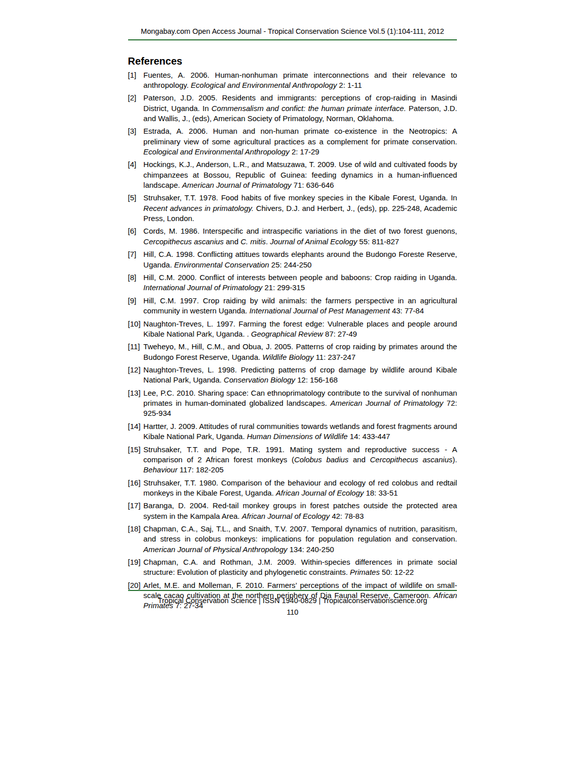Mongabay.com Open Access Journal - Tropical Conservation Science Vol.5 (1):104-111, 2012
References
[1] Fuentes, A. 2006. Human-nonhuman primate interconnections and their relevance to anthropology. Ecological and Environmental Anthropology 2: 1-11
[2] Paterson, J.D. 2005. Residents and immigrants: perceptions of crop-raiding in Masindi District, Uganda. In Commensalism and confict: the human primate interface. Paterson, J.D. and Wallis, J., (eds), American Society of Primatology, Norman, Oklahoma.
[3] Estrada, A. 2006. Human and non-human primate co-existence in the Neotropics: A preliminary view of some agricultural practices as a complement for primate conservation. Ecological and Environmental Anthropology 2: 17-29
[4] Hockings, K.J., Anderson, L.R., and Matsuzawa, T. 2009. Use of wild and cultivated foods by chimpanzees at Bossou, Republic of Guinea: feeding dynamics in a human-influenced landscape. American Journal of Primatology 71: 636-646
[5] Struhsaker, T.T. 1978. Food habits of five monkey species in the Kibale Forest, Uganda. In Recent advances in primatology. Chivers, D.J. and Herbert, J., (eds), pp. 225-248, Academic Press, London.
[6] Cords, M. 1986. Interspecific and intraspecific variations in the diet of two forest guenons, Cercopithecus ascanius and C. mitis. Journal of Animal Ecology 55: 811-827
[7] Hill, C.A. 1998. Conflicting attitues towards elephants around the Budongo Foreste Reserve, Uganda. Environmental Conservation 25: 244-250
[8] Hill, C.M. 2000. Conflict of interests between people and baboons: Crop raiding in Uganda. International Journal of Primatology 21: 299-315
[9] Hill, C.M. 1997. Crop raiding by wild animals: the farmers perspective in an agricultural community in western Uganda. International Journal of Pest Management 43: 77-84
[10] Naughton-Treves, L. 1997. Farming the forest edge: Vulnerable places and people around Kibale National Park, Uganda. . Geographical Review 87: 27-49
[11] Tweheyo, M., Hill, C.M., and Obua, J. 2005. Patterns of crop raiding by primates around the Budongo Forest Reserve, Uganda. Wildlife Biology 11: 237-247
[12] Naughton-Treves, L. 1998. Predicting patterns of crop damage by wildlife around Kibale National Park, Uganda. Conservation Biology 12: 156-168
[13] Lee, P.C. 2010. Sharing space: Can ethnoprimatology contribute to the survival of nonhuman primates in human-dominated globalized landscapes. American Journal of Primatology 72: 925-934
[14] Hartter, J. 2009. Attitudes of rural communities towards wetlands and forest fragments around Kibale National Park, Uganda. Human Dimensions of Wildlife 14: 433-447
[15] Struhsaker, T.T. and Pope, T.R. 1991. Mating system and reproductive success - A comparison of 2 African forest monkeys (Colobus badius and Cercopithecus ascanius). Behaviour 117: 182-205
[16] Struhsaker, T.T. 1980. Comparison of the behaviour and ecology of red colobus and redtail monkeys in the Kibale Forest, Uganda. African Journal of Ecology 18: 33-51
[17] Baranga, D. 2004. Red-tail monkey groups in forest patches outside the protected area system in the Kampala Area. African Journal of Ecology 42: 78-83
[18] Chapman, C.A., Saj, T.L., and Snaith, T.V. 2007. Temporal dynamics of nutrition, parasitism, and stress in colobus monkeys: implications for population regulation and conservation. American Journal of Physical Anthropology 134: 240-250
[19] Chapman, C.A. and Rothman, J.M. 2009. Within-species differences in primate social structure: Evolution of plasticity and phylogenetic constraints. Primates 50: 12-22
[20] Arlet, M.E. and Molleman, F. 2010. Farmers’ perceptions of the impact of wildlife on small-scale cacao cultivation at the northern periphery of Dja Faunal Reserve, Cameroon. African Primates 7: 27-34
Tropical Conservation Science | ISSN 1940-0829 | Tropicalconservationscience.org
110